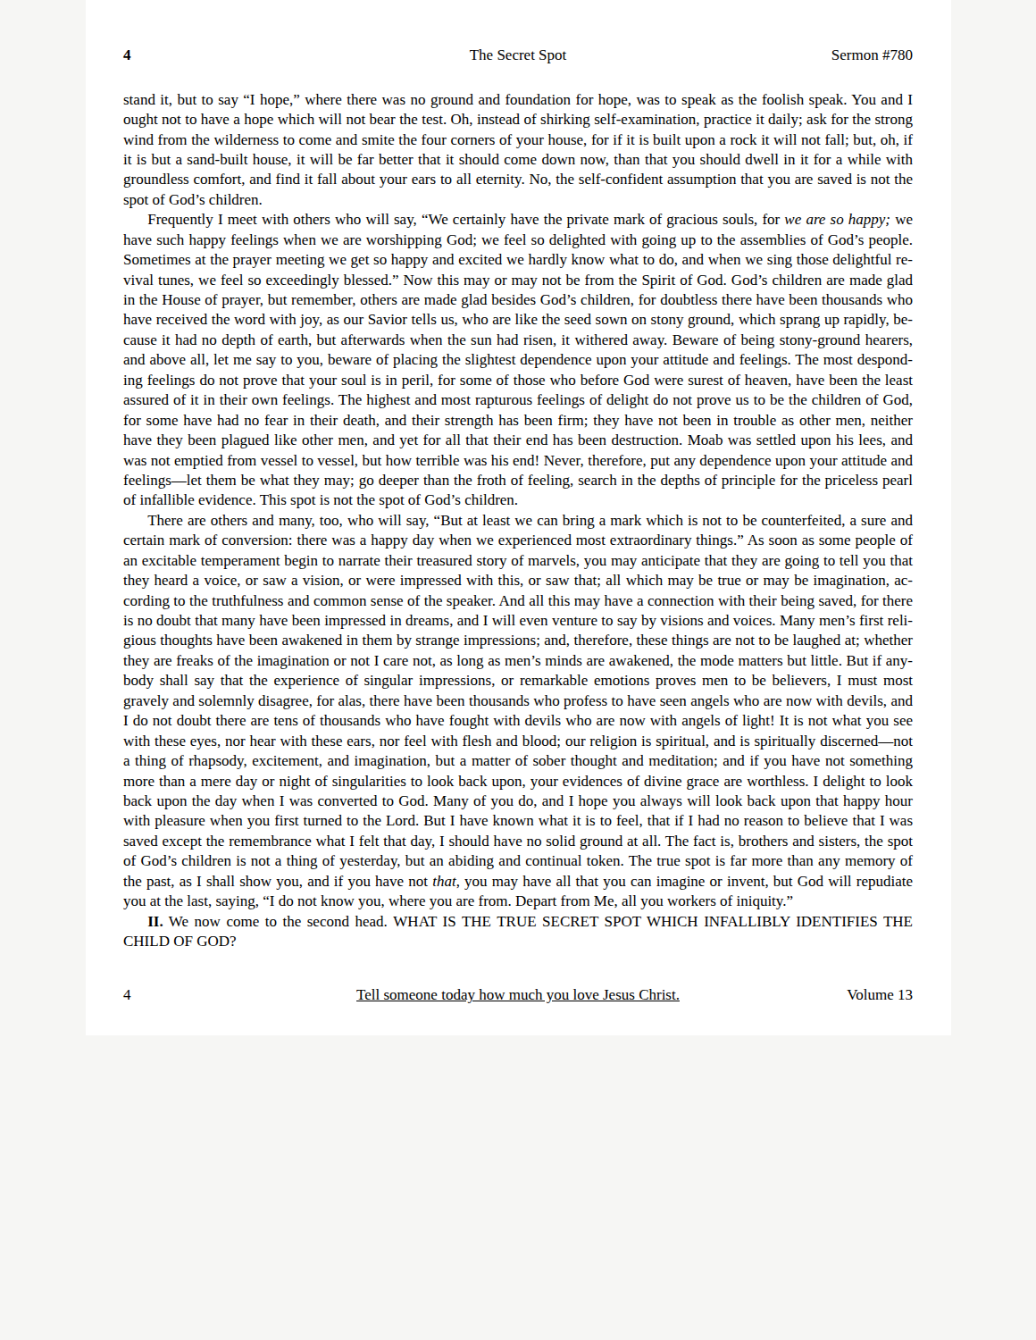4
The Secret Spot
Sermon #780
stand it, but to say “I hope,” where there was no ground and foundation for hope, was to speak as the foolish speak. You and I ought not to have a hope which will not bear the test. Oh, instead of shirking self-examination, practice it daily; ask for the strong wind from the wilderness to come and smite the four corners of your house, for if it is built upon a rock it will not fall; but, oh, if it is but a sand-built house, it will be far better that it should come down now, than that you should dwell in it for a while with groundless comfort, and find it fall about your ears to all eternity. No, the self-confident assumption that you are saved is not the spot of God’s children.
Frequently I meet with others who will say, “We certainly have the private mark of gracious souls, for we are so happy; we have such happy feelings when we are worshipping God; we feel so delighted with going up to the assemblies of God’s people. Sometimes at the prayer meeting we get so happy and excited we hardly know what to do, and when we sing those delightful revival tunes, we feel so exceedingly blessed.” Now this may or may not be from the Spirit of God. God’s children are made glad in the House of prayer, but remember, others are made glad besides God’s children, for doubtless there have been thousands who have received the word with joy, as our Savior tells us, who are like the seed sown on stony ground, which sprang up rapidly, because it had no depth of earth, but afterwards when the sun had risen, it withered away. Beware of being stony-ground hearers, and above all, let me say to you, beware of placing the slightest dependence upon your attitude and feelings. The most desponding feelings do not prove that your soul is in peril, for some of those who before God were surest of heaven, have been the least assured of it in their own feelings. The highest and most rapturous feelings of delight do not prove us to be the children of God, for some have had no fear in their death, and their strength has been firm; they have not been in trouble as other men, neither have they been plagued like other men, and yet for all that their end has been destruction. Moab was settled upon his lees, and was not emptied from vessel to vessel, but how terrible was his end! Never, therefore, put any dependence upon your attitude and feelings—let them be what they may; go deeper than the froth of feeling, search in the depths of principle for the priceless pearl of infallible evidence. This spot is not the spot of God’s children.
There are others and many, too, who will say, “But at least we can bring a mark which is not to be counterfeited, a sure and certain mark of conversion: there was a happy day when we experienced most extraordinary things.” As soon as some people of an excitable temperament begin to narrate their treasured story of marvels, you may anticipate that they are going to tell you that they heard a voice, or saw a vision, or were impressed with this, or saw that; all which may be true or may be imagination, according to the truthfulness and common sense of the speaker. And all this may have a connection with their being saved, for there is no doubt that many have been impressed in dreams, and I will even venture to say by visions and voices. Many men’s first religious thoughts have been awakened in them by strange impressions; and, therefore, these things are not to be laughed at; whether they are freaks of the imagination or not I care not, as long as men’s minds are awakened, the mode matters but little. But if anybody shall say that the experience of singular impressions, or remarkable emotions proves men to be believers, I must most gravely and solemnly disagree, for alas, there have been thousands who profess to have seen angels who are now with devils, and I do not doubt there are tens of thousands who have fought with devils who are now with angels of light! It is not what you see with these eyes, nor hear with these ears, nor feel with flesh and blood; our religion is spiritual, and is spiritually discerned—not a thing of rhapsody, excitement, and imagination, but a matter of sober thought and meditation; and if you have not something more than a mere day or night of singularities to look back upon, your evidences of divine grace are worthless. I delight to look back upon the day when I was converted to God. Many of you do, and I hope you always will look back upon that happy hour with pleasure when you first turned to the Lord. But I have known what it is to feel, that if I had no reason to believe that I was saved except the remembrance what I felt that day, I should have no solid ground at all. The fact is, brothers and sisters, the spot of God’s children is not a thing of yesterday, but an abiding and continual token. The true spot is far more than any memory of the past, as I shall show you, and if you have not that, you may have all that you can imagine or invent, but God will repudiate you at the last, saying, “I do not know you, where you are from. Depart from Me, all you workers of iniquity.”
II. We now come to the second head. WHAT IS THE TRUE SECRET SPOT WHICH INFALLIBLY IDENTIFIES THE CHILD OF GOD?
4
Tell someone today how much you love Jesus Christ.
Volume 13